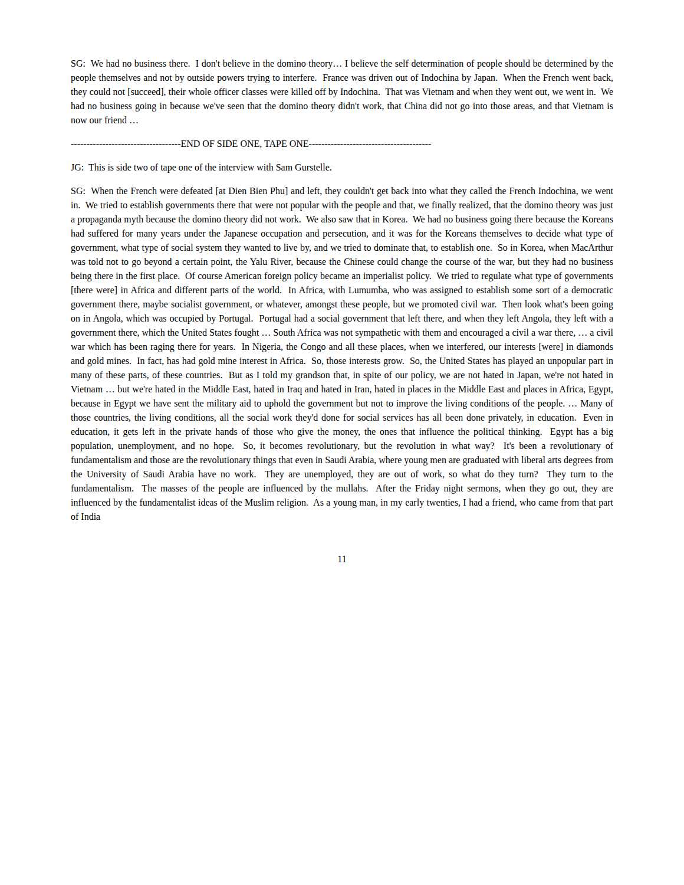SG: We had no business there. I don't believe in the domino theory… I believe the self determination of people should be determined by the people themselves and not by outside powers trying to interfere. France was driven out of Indochina by Japan. When the French went back, they could not [succeed], their whole officer classes were killed off by Indochina. That was Vietnam and when they went out, we went in. We had no business going in because we've seen that the domino theory didn't work, that China did not go into those areas, and that Vietnam is now our friend …
-----------------------------------END OF SIDE ONE, TAPE ONE---------------------------------------
JG: This is side two of tape one of the interview with Sam Gurstelle.
SG: When the French were defeated [at Dien Bien Phu] and left, they couldn't get back into what they called the French Indochina, we went in. We tried to establish governments there that were not popular with the people and that, we finally realized, that the domino theory was just a propaganda myth because the domino theory did not work. We also saw that in Korea. We had no business going there because the Koreans had suffered for many years under the Japanese occupation and persecution, and it was for the Koreans themselves to decide what type of government, what type of social system they wanted to live by, and we tried to dominate that, to establish one. So in Korea, when MacArthur was told not to go beyond a certain point, the Yalu River, because the Chinese could change the course of the war, but they had no business being there in the first place. Of course American foreign policy became an imperialist policy. We tried to regulate what type of governments [there were] in Africa and different parts of the world. In Africa, with Lumumba, who was assigned to establish some sort of a democratic government there, maybe socialist government, or whatever, amongst these people, but we promoted civil war. Then look what's been going on in Angola, which was occupied by Portugal. Portugal had a social government that left there, and when they left Angola, they left with a government there, which the United States fought … South Africa was not sympathetic with them and encouraged a civil a war there, … a civil war which has been raging there for years. In Nigeria, the Congo and all these places, when we interfered, our interests [were] in diamonds and gold mines. In fact, has had gold mine interest in Africa. So, those interests grow. So, the United States has played an unpopular part in many of these parts, of these countries. But as I told my grandson that, in spite of our policy, we are not hated in Japan, we're not hated in Vietnam … but we're hated in the Middle East, hated in Iraq and hated in Iran, hated in places in the Middle East and places in Africa, Egypt, because in Egypt we have sent the military aid to uphold the government but not to improve the living conditions of the people. … Many of those countries, the living conditions, all the social work they'd done for social services has all been done privately, in education. Even in education, it gets left in the private hands of those who give the money, the ones that influence the political thinking. Egypt has a big population, unemployment, and no hope. So, it becomes revolutionary, but the revolution in what way? It's been a revolutionary of fundamentalism and those are the revolutionary things that even in Saudi Arabia, where young men are graduated with liberal arts degrees from the University of Saudi Arabia have no work. They are unemployed, they are out of work, so what do they turn? They turn to the fundamentalism. The masses of the people are influenced by the mullahs. After the Friday night sermons, when they go out, they are influenced by the fundamentalist ideas of the Muslim religion. As a young man, in my early twenties, I had a friend, who came from that part of India
11